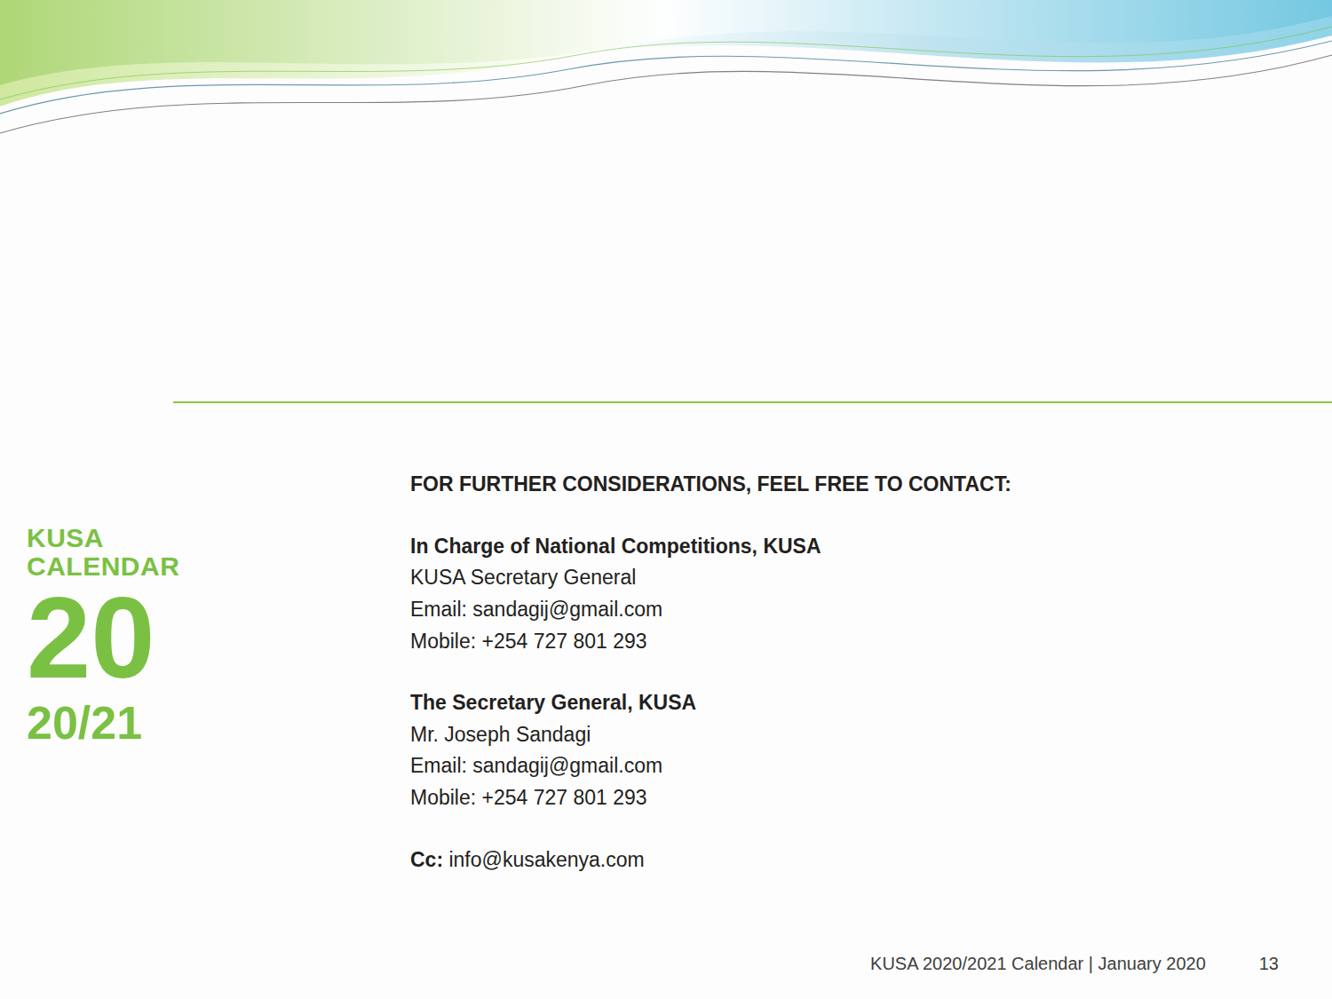KUSA CALENDAR 20 20/21
FOR FURTHER CONSIDERATIONS, FEEL FREE TO CONTACT:
In Charge of National Competitions, KUSA
KUSA Secretary General
Email: sandagij@gmail.com
Mobile: +254 727 801 293
The Secretary General, KUSA
Mr. Joseph Sandagi
Email: sandagij@gmail.com
Mobile: +254 727 801 293
Cc: info@kusakenya.com
KUSA 2020/2021 Calendar | January 2020 13